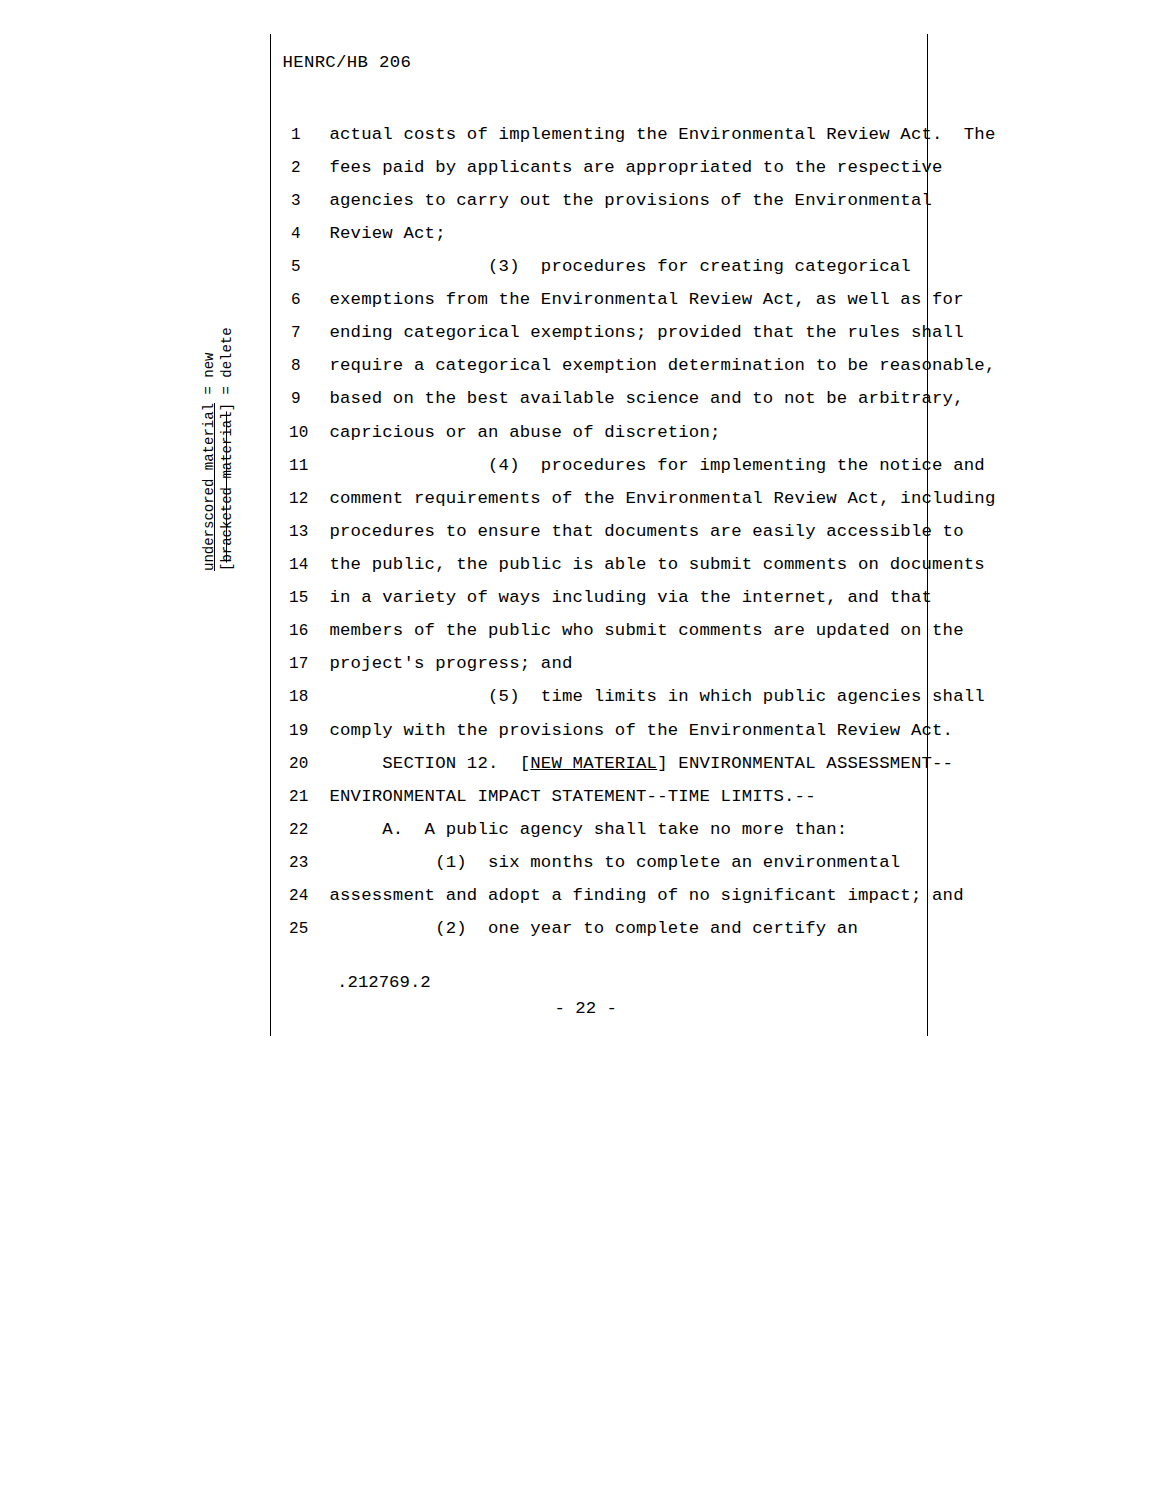underscored material = new
[bracketed material] = delete
HENRC/HB 206
1 actual costs of implementing the Environmental Review Act. The
2 fees paid by applicants are appropriated to the respective
3 agencies to carry out the provisions of the Environmental
4 Review Act;
5 (3) procedures for creating categorical
6 exemptions from the Environmental Review Act, as well as for
7 ending categorical exemptions; provided that the rules shall
8 require a categorical exemption determination to be reasonable,
9 based on the best available science and to not be arbitrary,
10 capricious or an abuse of discretion;
11 (4) procedures for implementing the notice and
12 comment requirements of the Environmental Review Act, including
13 procedures to ensure that documents are easily accessible to
14 the public, the public is able to submit comments on documents
15 in a variety of ways including via the internet, and that
16 members of the public who submit comments are updated on the
17 project's progress; and
18 (5) time limits in which public agencies shall
19 comply with the provisions of the Environmental Review Act.
20 SECTION 12. [NEW MATERIAL] ENVIRONMENTAL ASSESSMENT--
21 ENVIRONMENTAL IMPACT STATEMENT--TIME LIMITS.--
22 A. A public agency shall take no more than:
23 (1) six months to complete an environmental
24 assessment and adopt a finding of no significant impact; and
25 (2) one year to complete and certify an
.212769.2
- 22 -